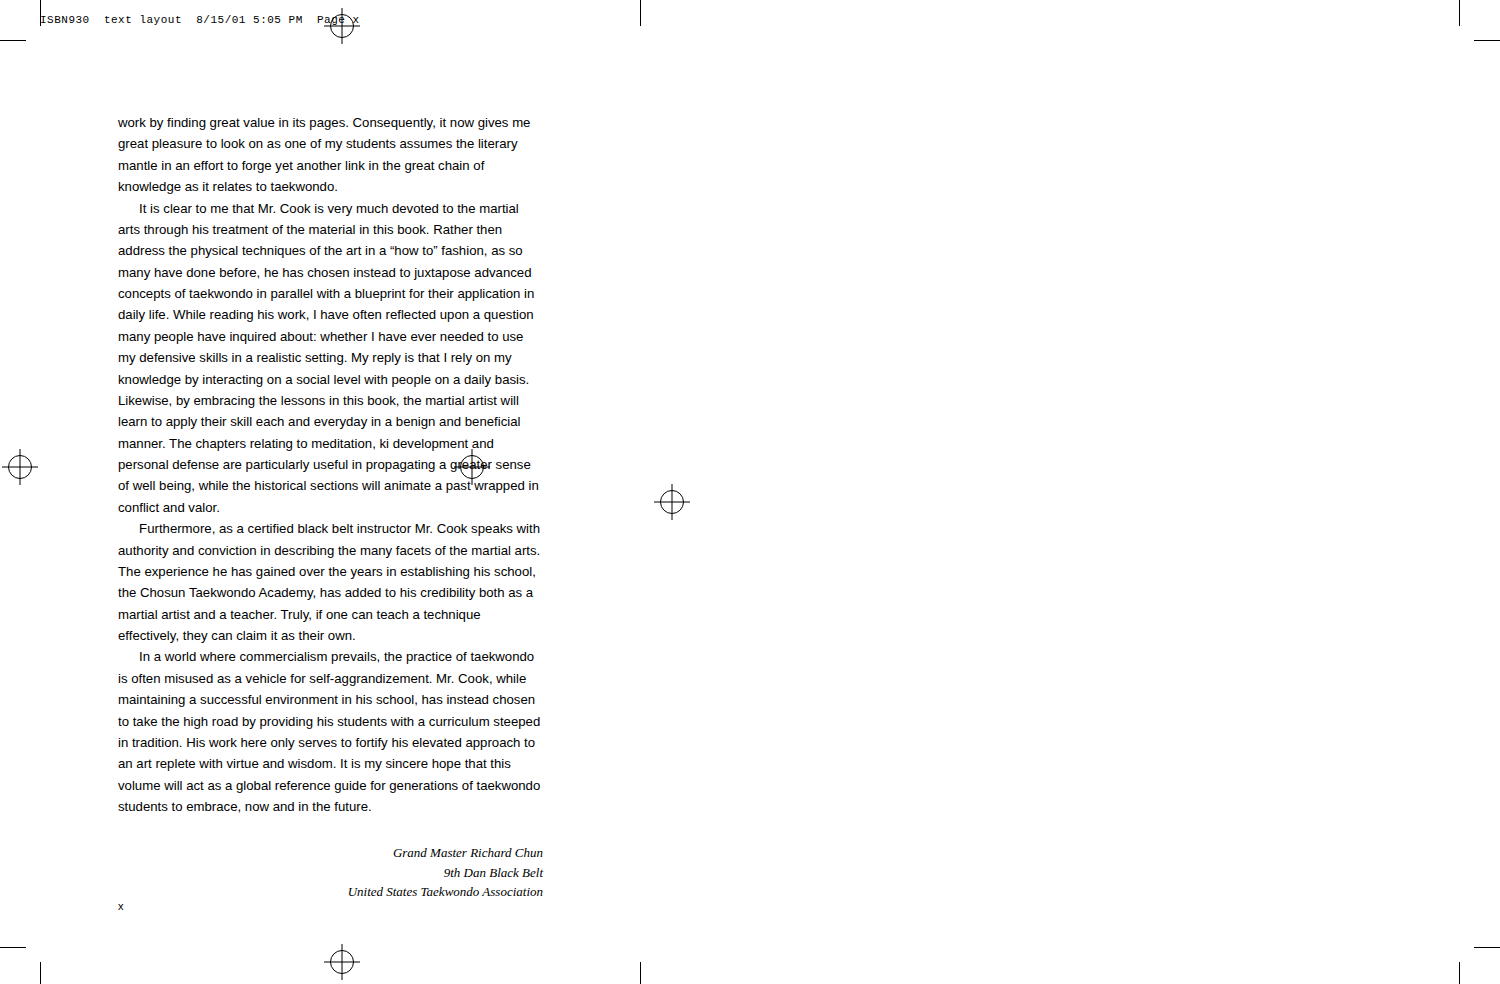ISBN930 text layout 8/15/01 5:05 PM Page x
work by finding great value in its pages. Consequently, it now gives me great pleasure to look on as one of my students assumes the literary mantle in an effort to forge yet another link in the great chain of knowledge as it relates to taekwondo.
It is clear to me that Mr. Cook is very much devoted to the martial arts through his treatment of the material in this book. Rather then address the physical techniques of the art in a “how to” fashion, as so many have done before, he has chosen instead to juxtapose advanced concepts of taekwondo in parallel with a blueprint for their application in daily life. While reading his work, I have often reflected upon a question many people have inquired about: whether I have ever needed to use my defensive skills in a realistic setting. My reply is that I rely on my knowledge by interacting on a social level with people on a daily basis. Likewise, by embracing the lessons in this book, the martial artist will learn to apply their skill each and everyday in a benign and beneficial manner. The chapters relating to meditation, ki development and personal defense are particularly useful in propagating a greater sense of well being, while the historical sections will animate a past wrapped in conflict and valor.
Furthermore, as a certified black belt instructor Mr. Cook speaks with authority and conviction in describing the many facets of the martial arts. The experience he has gained over the years in establishing his school, the Chosun Taekwondo Academy, has added to his credibility both as a martial artist and a teacher. Truly, if one can teach a technique effectively, they can claim it as their own.
In a world where commercialism prevails, the practice of taekwondo is often misused as a vehicle for self-aggrandizement. Mr. Cook, while maintaining a successful environment in his school, has instead chosen to take the high road by providing his students with a curriculum steeped in tradition. His work here only serves to fortify his elevated approach to an art replete with virtue and wisdom. It is my sincere hope that this volume will act as a global reference guide for generations of taekwondo students to embrace, now and in the future.
Grand Master Richard Chun
9th Dan Black Belt
United States Taekwondo Association
x